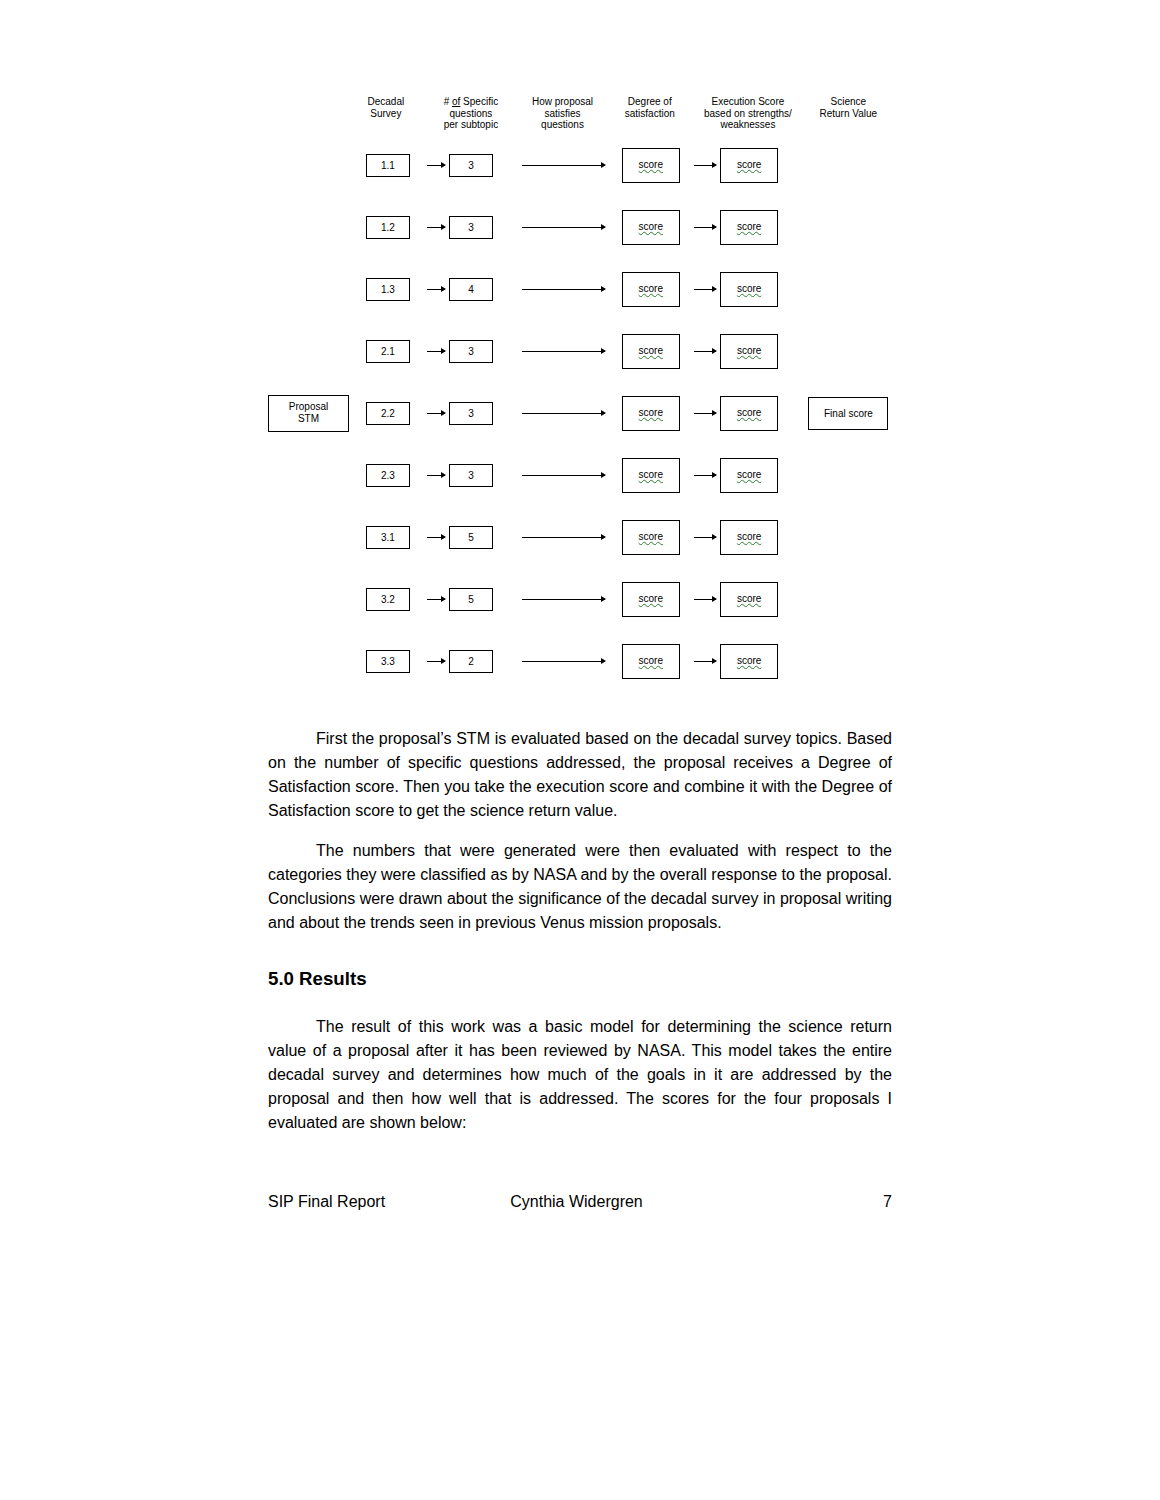Decadal
Survey
# of Specific
questions
per subtopic
How proposal
satisfies
questions
Degree of
satisfaction
Execution Score
based on strengths/
weaknesses
Science
Return Value
Proposal
STM
1.1
3
score
score
1.2
3
score
score
1.3
4
score
score
2.1
3
score
score
2.2
3
score
score
Final score
2.3
3
score
score
3.1
5
score
score
3.2
5
score
score
3.3
2
score
score
First the proposal’s STM is evaluated based on the decadal survey topics. Based on the number of specific questions addressed, the proposal receives a Degree of Satisfaction score. Then you take the execution score and combine it with the Degree of Satisfaction score to get the science return value.
The numbers that were generated were then evaluated with respect to the categories they were classified as by NASA and by the overall response to the proposal. Conclusions were drawn about the significance of the decadal survey in proposal writing and about the trends seen in previous Venus mission proposals.
5.0 Results
The result of this work was a basic model for determining the science return value of a proposal after it has been reviewed by NASA. This model takes the entire decadal survey and determines how much of the goals in it are addressed by the proposal and then how well that is addressed. The scores for the four proposals I evaluated are shown below:
SIP Final Report
Cynthia Widergren
7